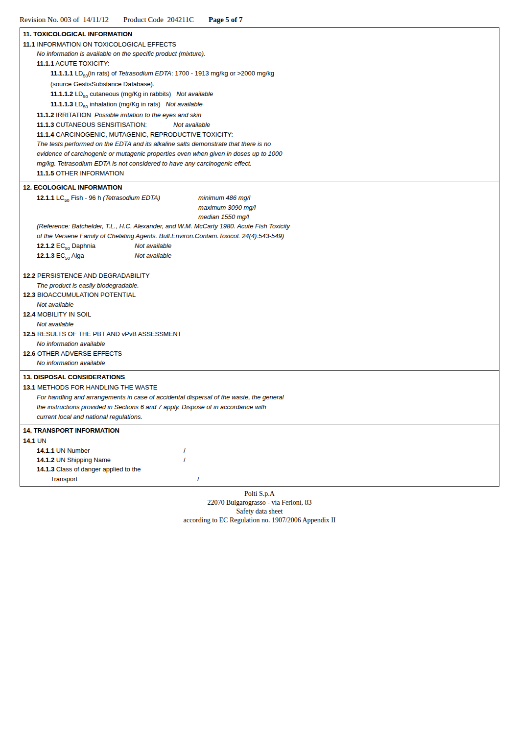Revision No. 003 of 14/11/12 Product Code 204211C Page 5 of 7
11. TOXICOLOGICAL INFORMATION
11.1 INFORMATION ON TOXICOLOGICAL EFFECTS
No information is available on the specific product (mixture).
11.1.1 ACUTE TOXICITY:
11.1.1.1 LD50(in rats) of Tetrasodium EDTA: 1700 - 1913 mg/kg or >2000 mg/kg
(source GestisSubstance Database).
11.1.1.2 LD50 cutaneous (mg/Kg in rabbits) Not available
11.1.1.3 LD50 inhalation (mg/Kg in rats) Not available
11.1.2 IRRITATION Possible irritation to the eyes and skin
11.1.3 CUTANEOUS SENSITISATION: Not available
11.1.4 CARCINOGENIC, MUTAGENIC, REPRODUCTIVE TOXICITY:
The tests performed on the EDTA and its alkaline salts demonstrate that there is no
evidence of carcinogenic or mutagenic properties even when given in doses up to 1000
mg/kg. Tetrasodium EDTA is not considered to have any carcinogenic effect.
11.1.5 OTHER INFORMATION
12. ECOLOGICAL INFORMATION
12.1.1 LC50 Fish - 96 h (Tetrasodium EDTA)
minimum 486 mg/l
maximum 3090 mg/l
median 1550 mg/l
(Reference: Batchelder, T.L., H.C. Alexander, and W.M. McCarty 1980. Acute Fish Toxicity
of the Versene Family of Chelating Agents. Bull.Environ.Contam.Toxicol. 24(4):543-549)
12.1.2 EC50 Daphnia
Not available
12.1.3 EC50 Alga
Not available
12.2 PERSISTENCE AND DEGRADABILITY
The product is easily biodegradable.
12.3 BIOACCUMULATION POTENTIAL
Not available
12.4 MOBILITY IN SOIL
Not available
12.5 RESULTS OF THE PBT AND vPvB ASSESSMENT
No information available
12.6 OTHER ADVERSE EFFECTS
No information available
13. DISPOSAL CONSIDERATIONS
13.1 METHODS FOR HANDLING THE WASTE
For handling and arrangements in case of accidental dispersal of the waste, the general
the instructions provided in Sections 6 and 7 apply. Dispose of in accordance with
current local and national regulations.
14. TRANSPORT INFORMATION
14.1 UN
14.1.1 UN Number
/
14.1.2 UN Shipping Name
/
14.1.3 Class of danger applied to the
Transport
/
Polti S.p.A
22070 Bulgarograsso - via Ferloni, 83
Safety data sheet
according to EC Regulation no. 1907/2006 Appendix II